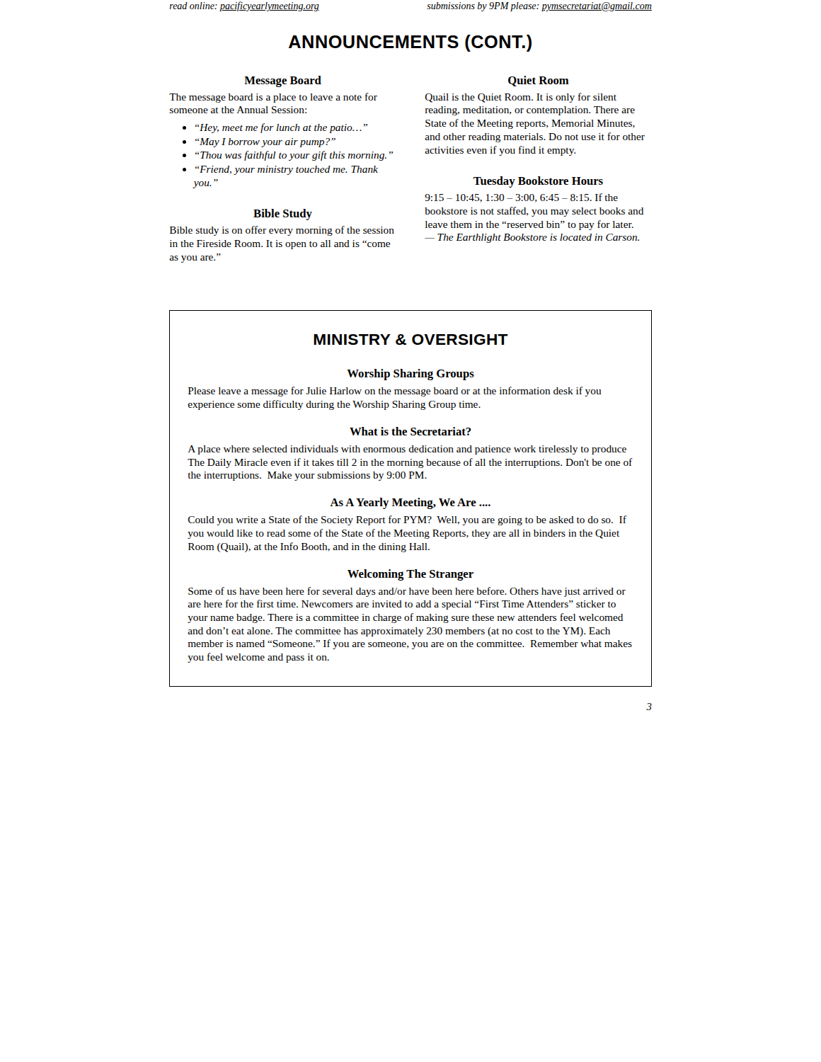read online: pacificyearlymeeting.org submissions by 9PM please: pymsecretariat@gmail.com
ANNOUNCEMENTS (CONT.)
Message Board
The message board is a place to leave a note for someone at the Annual Session:
“Hey, meet me for lunch at the patio…”
“May I borrow your air pump?”
“Thou was faithful to your gift this morning.”
“Friend, your ministry touched me. Thank you.”
Bible Study
Bible study is on offer every morning of the session in the Fireside Room. It is open to all and is “come as you are.”
Quiet Room
Quail is the Quiet Room. It is only for silent reading, meditation, or contemplation. There are State of the Meeting reports, Memorial Minutes, and other reading materials. Do not use it for other activities even if you find it empty.
Tuesday Bookstore Hours
9:15 – 10:45, 1:30 – 3:00, 6:45 – 8:15. If the bookstore is not staffed, you may select books and leave them in the “reserved bin” to pay for later.
— The Earthlight Bookstore is located in Carson.
MINISTRY & OVERSIGHT
Worship Sharing Groups
Please leave a message for Julie Harlow on the message board or at the information desk if you experience some difficulty during the Worship Sharing Group time.
What is the Secretariat?
A place where selected individuals with enormous dedication and patience work tirelessly to produce The Daily Miracle even if it takes till 2 in the morning because of all the interruptions. Don't be one of the interruptions. Make your submissions by 9:00 PM.
As A Yearly Meeting, We Are ....
Could you write a State of the Society Report for PYM? Well, you are going to be asked to do so. If you would like to read some of the State of the Meeting Reports, they are all in binders in the Quiet Room (Quail), at the Info Booth, and in the dining Hall.
Welcoming The Stranger
Some of us have been here for several days and/or have been here before. Others have just arrived or are here for the first time. Newcomers are invited to add a special “First Time Attenders” sticker to your name badge. There is a committee in charge of making sure these new attenders feel welcomed and don’t eat alone. The committee has approximately 230 members (at no cost to the YM). Each member is named “Someone.” If you are someone, you are on the committee. Remember what makes you feel welcome and pass it on.
3